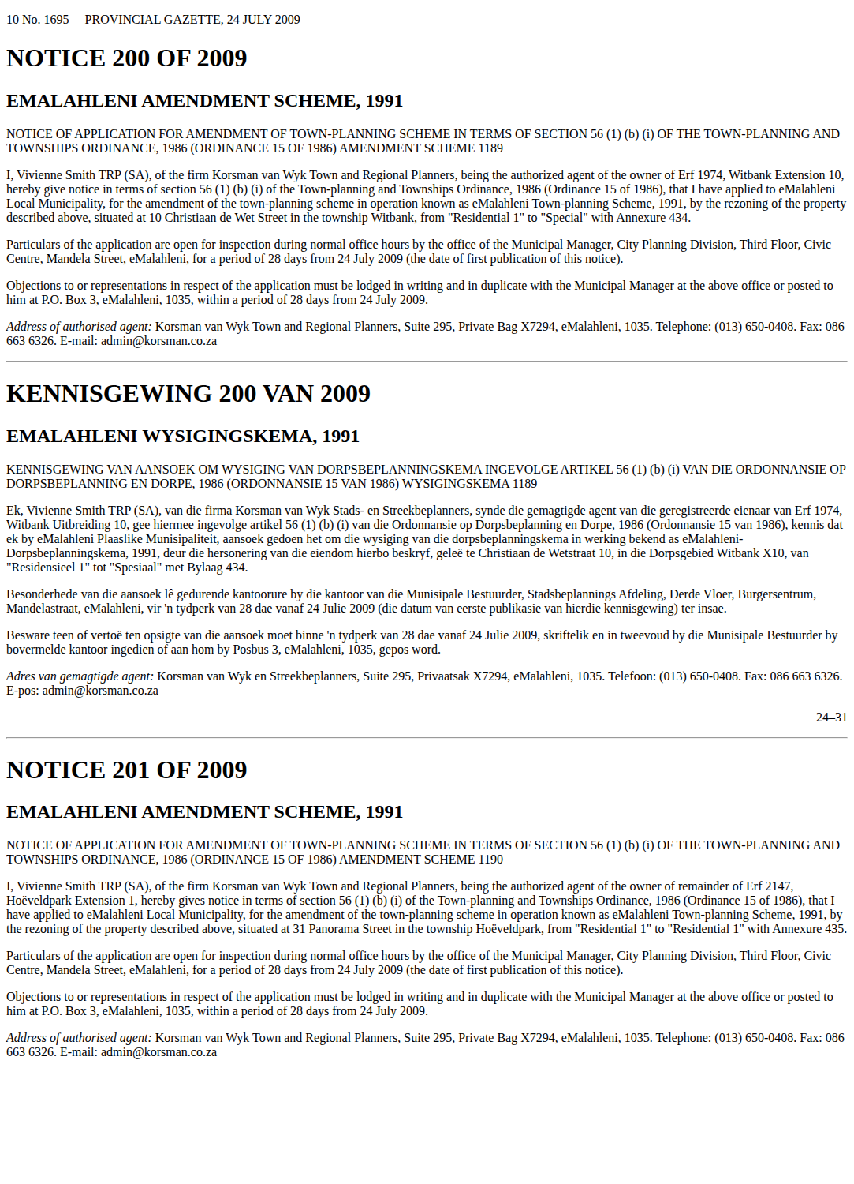10 No. 1695 PROVINCIAL GAZETTE, 24 JULY 2009
NOTICE 200 OF 2009
EMALAHLENI AMENDMENT SCHEME, 1991
NOTICE OF APPLICATION FOR AMENDMENT OF TOWN-PLANNING SCHEME IN TERMS OF SECTION 56 (1) (b) (i) OF THE TOWN-PLANNING AND TOWNSHIPS ORDINANCE, 1986 (ORDINANCE 15 OF 1986) AMENDMENT SCHEME 1189
I, Vivienne Smith TRP (SA), of the firm Korsman van Wyk Town and Regional Planners, being the authorized agent of the owner of Erf 1974, Witbank Extension 10, hereby give notice in terms of section 56 (1) (b) (i) of the Town-planning and Townships Ordinance, 1986 (Ordinance 15 of 1986), that I have applied to eMalahleni Local Municipality, for the amendment of the town-planning scheme in operation known as eMalahleni Town-planning Scheme, 1991, by the rezoning of the property described above, situated at 10 Christiaan de Wet Street in the township Witbank, from "Residential 1" to "Special" with Annexure 434.
Particulars of the application are open for inspection during normal office hours by the office of the Municipal Manager, City Planning Division, Third Floor, Civic Centre, Mandela Street, eMalahleni, for a period of 28 days from 24 July 2009 (the date of first publication of this notice).
Objections to or representations in respect of the application must be lodged in writing and in duplicate with the Municipal Manager at the above office or posted to him at P.O. Box 3, eMalahleni, 1035, within a period of 28 days from 24 July 2009.
Address of authorised agent: Korsman van Wyk Town and Regional Planners, Suite 295, Private Bag X7294, eMalahleni, 1035. Telephone: (013) 650-0408. Fax: 086 663 6326. E-mail: admin@korsman.co.za
KENNISGEWING 200 VAN 2009
EMALAHLENI WYSIGINGSKEMA, 1991
KENNISGEWING VAN AANSOEK OM WYSIGING VAN DORPSBEPLANNINGSKEMA INGEVOLGE ARTIKEL 56 (1) (b) (i) VAN DIE ORDONNANSIE OP DORPSBEPLANNING EN DORPE, 1986 (ORDONNANSIE 15 VAN 1986) WYSIGINGSKEMA 1189
Ek, Vivienne Smith TRP (SA), van die firma Korsman van Wyk Stads- en Streekbeplanners, synde die gemagtigde agent van die geregistreerde eienaar van Erf 1974, Witbank Uitbreiding 10, gee hiermee ingevolge artikel 56 (1) (b) (i) van die Ordonnansie op Dorpsbeplanning en Dorpe, 1986 (Ordonnansie 15 van 1986), kennis dat ek by eMalahleni Plaaslike Munisipaliteit, aansoek gedoen het om die wysiging van die dorpsbeplanningskema in werking bekend as eMalahleni-Dorpsbeplanningskema, 1991, deur die hersonering van die eiendom hierbo beskryf, geleë te Christiaan de Wetstraat 10, in die Dorpsgebied Witbank X10, van "Residensieel 1" tot "Spesiaal" met Bylaag 434.
Besonderhede van die aansoek lê gedurende kantoorure by die kantoor van die Munisipale Bestuurder, Stadsbeplannings Afdeling, Derde Vloer, Burgersentrum, Mandelastraat, eMalahleni, vir 'n tydperk van 28 dae vanaf 24 Julie 2009 (die datum van eerste publikasie van hierdie kennisgewing) ter insae.
Besware teen of vertoë ten opsigte van die aansoek moet binne 'n tydperk van 28 dae vanaf 24 Julie 2009, skriftelik en in tweevoud by die Munisipale Bestuurder by bovermelde kantoor ingedien of aan hom by Posbus 3, eMalahleni, 1035, gepos word.
Adres van gemagtigde agent: Korsman van Wyk en Streekbeplanners, Suite 295, Privaatsak X7294, eMalahleni, 1035. Telefoon: (013) 650-0408. Fax: 086 663 6326. E-pos: admin@korsman.co.za
24–31
NOTICE 201 OF 2009
EMALAHLENI AMENDMENT SCHEME, 1991
NOTICE OF APPLICATION FOR AMENDMENT OF TOWN-PLANNING SCHEME IN TERMS OF SECTION 56 (1) (b) (i) OF THE TOWN-PLANNING AND TOWNSHIPS ORDINANCE, 1986 (ORDINANCE 15 OF 1986) AMENDMENT SCHEME 1190
I, Vivienne Smith TRP (SA), of the firm Korsman van Wyk Town and Regional Planners, being the authorized agent of the owner of remainder of Erf 2147, Hoëveldpark Extension 1, hereby gives notice in terms of section 56 (1) (b) (i) of the Town-planning and Townships Ordinance, 1986 (Ordinance 15 of 1986), that I have applied to eMalahleni Local Municipality, for the amendment of the town-planning scheme in operation known as eMalahleni Town-planning Scheme, 1991, by the rezoning of the property described above, situated at 31 Panorama Street in the township Hoëveldpark, from "Residential 1" to "Residential 1" with Annexure 435.
Particulars of the application are open for inspection during normal office hours by the office of the Municipal Manager, City Planning Division, Third Floor, Civic Centre, Mandela Street, eMalahleni, for a period of 28 days from 24 July 2009 (the date of first publication of this notice).
Objections to or representations in respect of the application must be lodged in writing and in duplicate with the Municipal Manager at the above office or posted to him at P.O. Box 3, eMalahleni, 1035, within a period of 28 days from 24 July 2009.
Address of authorised agent: Korsman van Wyk Town and Regional Planners, Suite 295, Private Bag X7294, eMalahleni, 1035. Telephone: (013) 650-0408. Fax: 086 663 6326. E-mail: admin@korsman.co.za